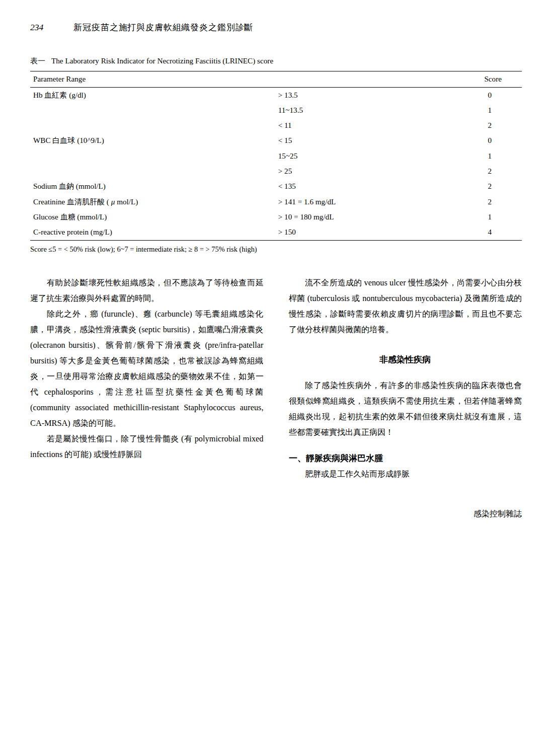234 新冠疫苗之施打與皮膚軟組織發炎之鑑別診斷
表一The Laboratory Risk Indicator for Necrotizing Fasciitis (LRINEC) score
| Parameter Range | | Score |
| --- | --- | --- |
| Hb 血紅素 (g/dl) | > 13.5 | 0 |
| | 11~13.5 | 1 |
| | < 11 | 2 |
| WBC 白血球 (10^9/L) | < 15 | 0 |
| | 15~25 | 1 |
| | > 25 | 2 |
| Sodium 血鈉 (mmol/L) | < 135 | 2 |
| Creatinine 血清肌肝酸 ( μ mol/L) | > 141 = 1.6 mg/dL | 2 |
| Glucose 血糖 (mmol/L) | > 10 = 180 mg/dL | 1 |
| C-reactive protein (mg/L) | > 150 | 4 |
Score ≤5 = < 50% risk (low); 6~7 = intermediate risk; ≥ 8 = > 75% risk (high)
有助於診斷壞死性軟組織感染，但不應該為了等待檢查而延遲了抗生素治療與外科處置的時間。
除此之外，癤 (furuncle)、癰 (carbuncle) 等毛囊組織感染化膿，甲溝炎，感染性滑液囊炎 (septic bursitis)，如鷹嘴凸滑液囊炎 (olecranon bursitis)、髕骨前/髕骨下滑液囊炎 (pre/infra-patellar bursitis) 等大多是金黃色葡萄球菌感染，也常被誤診為蜂窩組織炎，一旦使用尋常治療皮膚軟組織感染的藥物效果不佳，如第一代 cephalosporins，需注意社區型抗藥性金黃色葡萄球菌 (community associated methicillin-resistant Staphylococcus aureus, CA-MRSA) 感染的可能。
若是屬於慢性傷口，除了慢性骨髓炎 (有 polymicrobial mixed infections 的可能) 或慢性靜脈回
流不全所造成的 venous ulcer 慢性感染外，尚需要小心由分枝桿菌 (tuberculosis 或 nontuberculous mycobacteria) 及黴菌所造成的慢性感染，診斷時需要依賴皮膚切片的病理診斷，而且也不要忘了做分枝桿菌與黴菌的培養。
非感染性疾病
除了感染性疾病外，有許多的非感染性疾病的臨床表徵也會很類似蜂窩組織炎，這類疾病不需使用抗生素，但若伴隨著蜂窩組織炎出現，起初抗生素的效果不錯但後來病灶就沒有進展，這些都需要確實找出真正病因！
一、靜脈疾病與淋巴水腫
肥胖或是工作久站而形成靜脈
感染控制雜誌